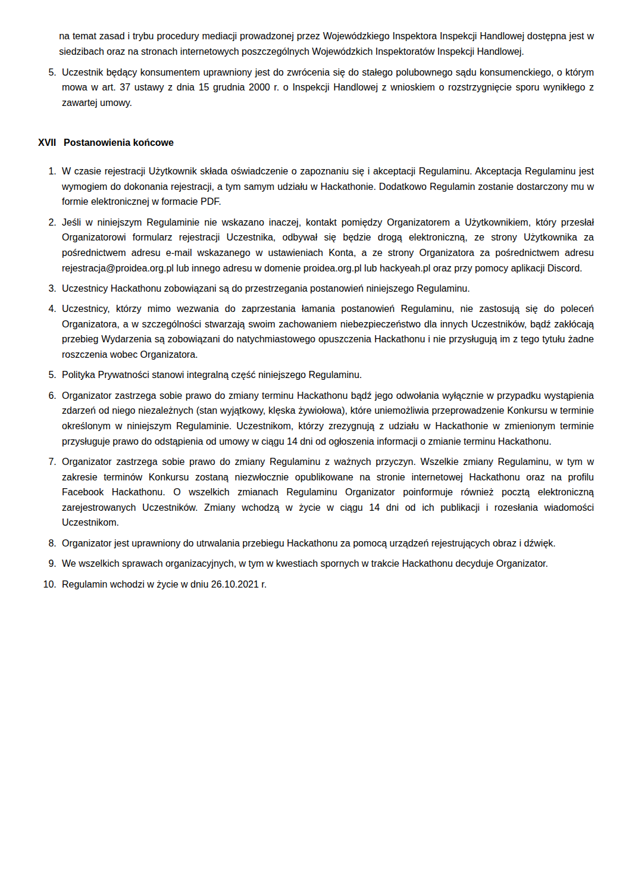na temat zasad i trybu procedury mediacji prowadzonej przez Wojewódzkiego Inspektora Inspekcji Handlowej dostępna jest w siedzibach oraz na stronach internetowych poszczególnych Wojewódzkich Inspektoratów Inspekcji Handlowej.
Uczestnik będący konsumentem uprawniony jest do zwrócenia się do stałego polubownego sądu konsumenckiego, o którym mowa w art. 37 ustawy z dnia 15 grudnia 2000 r. o Inspekcji Handlowej z wnioskiem o rozstrzygnięcie sporu wynikłego z zawartej umowy.
XVIIPostanowienia końcowe
W czasie rejestracji Użytkownik składa oświadczenie o zapoznaniu się i akceptacji Regulaminu. Akceptacja Regulaminu jest wymogiem do dokonania rejestracji, a tym samym udziału w Hackathonie. Dodatkowo Regulamin zostanie dostarczony mu w formie elektronicznej w formacie PDF.
Jeśli w niniejszym Regulaminie nie wskazano inaczej, kontakt pomiędzy Organizatorem a Użytkownikiem, który przesłał Organizatorowi formularz rejestracji Uczestnika, odbywał się będzie drogą elektroniczną, ze strony Użytkownika za pośrednictwem adresu e-mail wskazanego w ustawieniach Konta, a ze strony Organizatora za pośrednictwem adresu rejestracja@proidea.org.pl lub innego adresu w domenie proidea.org.pl lub hackyeah.pl oraz przy pomocy aplikacji Discord.
Uczestnicy Hackathonu zobowiązani są do przestrzegania postanowień niniejszego Regulaminu.
Uczestnicy, którzy mimo wezwania do zaprzestania łamania postanowień Regulaminu, nie zastosują się do poleceń Organizatora, a w szczególności stwarzają swoim zachowaniem niebezpieczeństwo dla innych Uczestników, bądź zakłócają przebieg Wydarzenia są zobowiązani do natychmiastowego opuszczenia Hackathonu i nie przysługują im z tego tytułu żadne roszczenia wobec Organizatora.
Polityka Prywatności stanowi integralną część niniejszego Regulaminu.
Organizator zastrzega sobie prawo do zmiany terminu Hackathonu bądź jego odwołania wyłącznie w przypadku wystąpienia zdarzeń od niego niezależnych (stan wyjątkowy, klęska żywiołowa), które uniemożliwia przeprowadzenie Konkursu w terminie określonym w niniejszym Regulaminie. Uczestnikom, którzy zrezygnują z udziału w Hackathonie w zmienionym terminie przysługuje prawo do odstąpienia od umowy w ciągu 14 dni od ogłoszenia informacji o zmianie terminu Hackathonu.
Organizator zastrzega sobie prawo do zmiany Regulaminu z ważnych przyczyn. Wszelkie zmiany Regulaminu, w tym w zakresie terminów Konkursu zostaną niezwłocznie opublikowane na stronie internetowej Hackathonu oraz na profilu Facebook Hackathonu. O wszelkich zmianach Regulaminu Organizator poinformuje również pocztą elektroniczną zarejestrowanych Uczestników. Zmiany wchodzą w życie w ciągu 14 dni od ich publikacji i rozesłania wiadomości Uczestnikom.
Organizator jest uprawniony do utrwalania przebiegu Hackathonu za pomocą urządzeń rejestrujących obraz i dźwięk.
We wszelkich sprawach organizacyjnych, w tym w kwestiach spornych w trakcie Hackathonu decyduje Organizator.
Regulamin wchodzi w życie w dniu 26.10.2021 r.